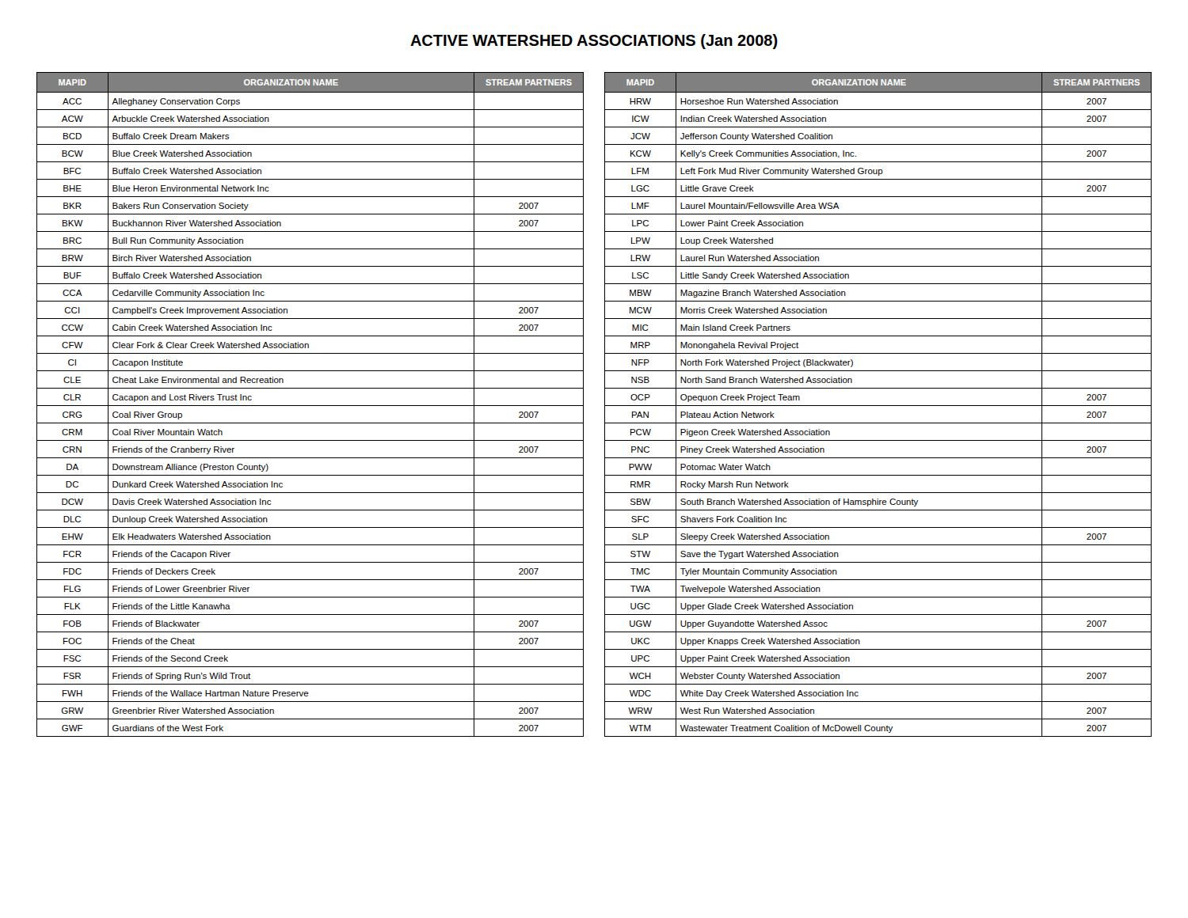ACTIVE WATERSHED ASSOCIATIONS (Jan 2008)
| MAPID | ORGANIZATION NAME | STREAM PARTNERS |
| --- | --- | --- |
| ACC | Alleghaney Conservation Corps | |
| ACW | Arbuckle Creek Watershed Association | |
| BCD | Buffalo Creek Dream Makers | |
| BCW | Blue Creek Watershed Association | |
| BFC | Buffalo Creek Watershed Association | |
| BHE | Blue Heron Environmental Network Inc | |
| BKR | Bakers Run Conservation Society | 2007 |
| BKW | Buckhannon River Watershed Association | 2007 |
| BRC | Bull Run Community Association | |
| BRW | Birch River Watershed Association | |
| BUF | Buffalo Creek Watershed Association | |
| CCA | Cedarville Community Association Inc | |
| CCI | Campbell's Creek Improvement Association | 2007 |
| CCW | Cabin Creek Watershed Association Inc | 2007 |
| CFW | Clear Fork & Clear Creek Watershed Association | |
| CI | Cacapon Institute | |
| CLE | Cheat Lake Environmental and Recreation | |
| CLR | Cacapon and Lost Rivers Trust Inc | |
| CRG | Coal River Group | 2007 |
| CRM | Coal River Mountain Watch | |
| CRN | Friends of the Cranberry River | 2007 |
| DA | Downstream Alliance (Preston County) | |
| DC | Dunkard Creek Watershed Association Inc | |
| DCW | Davis Creek Watershed Association Inc | |
| DLC | Dunloup Creek Watershed Association | |
| EHW | Elk Headwaters Watershed Association | |
| FCR | Friends of the Cacapon River | |
| FDC | Friends of Deckers Creek | 2007 |
| FLG | Friends of Lower Greenbrier River | |
| FLK | Friends of the Little Kanawha | |
| FOB | Friends of Blackwater | 2007 |
| FOC | Friends of the Cheat | 2007 |
| FSC | Friends of the Second Creek | |
| FSR | Friends of Spring Run's Wild Trout | |
| FWH | Friends of the Wallace Hartman Nature Preserve | |
| GRW | Greenbrier River Watershed Association | 2007 |
| GWF | Guardians of the West Fork | 2007 |
| MAPID | ORGANIZATION NAME | STREAM PARTNERS |
| --- | --- | --- |
| HRW | Horseshoe Run Watershed Association | 2007 |
| ICW | Indian Creek Watershed Association | 2007 |
| JCW | Jefferson County Watershed Coalition | |
| KCW | Kelly's Creek Communities Association, Inc. | 2007 |
| LFM | Left Fork Mud River Community Watershed Group | |
| LGC | Little Grave Creek | 2007 |
| LMF | Laurel Mountain/Fellowsville Area WSA | |
| LPC | Lower Paint Creek Association | |
| LPW | Loup Creek Watershed | |
| LRW | Laurel Run Watershed Association | |
| LSC | Little Sandy Creek Watershed Association | |
| MBW | Magazine Branch Watershed Association | |
| MCW | Morris Creek Watershed Association | |
| MIC | Main Island Creek Partners | |
| MRP | Monongahela Revival Project | |
| NFP | North Fork Watershed Project (Blackwater) | |
| NSB | North Sand Branch Watershed Association | |
| OCP | Opequon Creek Project Team | 2007 |
| PAN | Plateau Action Network | 2007 |
| PCW | Pigeon Creek Watershed Association | |
| PNC | Piney Creek Watershed Association | 2007 |
| PWW | Potomac Water Watch | |
| RMR | Rocky Marsh Run Network | |
| SBW | South Branch Watershed Association of Hamsphire County | |
| SFC | Shavers Fork Coalition Inc | |
| SLP | Sleepy Creek Watershed Association | 2007 |
| STW | Save the Tygart Watershed Association | |
| TMC | Tyler Mountain Community Association | |
| TWA | Twelvepole Watershed Association | |
| UGC | Upper Glade Creek Watershed Association | |
| UGW | Upper Guyandotte Watershed Assoc | 2007 |
| UKC | Upper Knapps Creek Watershed Association | |
| UPC | Upper Paint Creek Watershed Association | |
| WCH | Webster County Watershed Association | 2007 |
| WDC | White Day Creek Watershed Association Inc | |
| WRW | West Run Watershed Association | 2007 |
| WTM | Wastewater Treatment Coalition of McDowell County | 2007 |